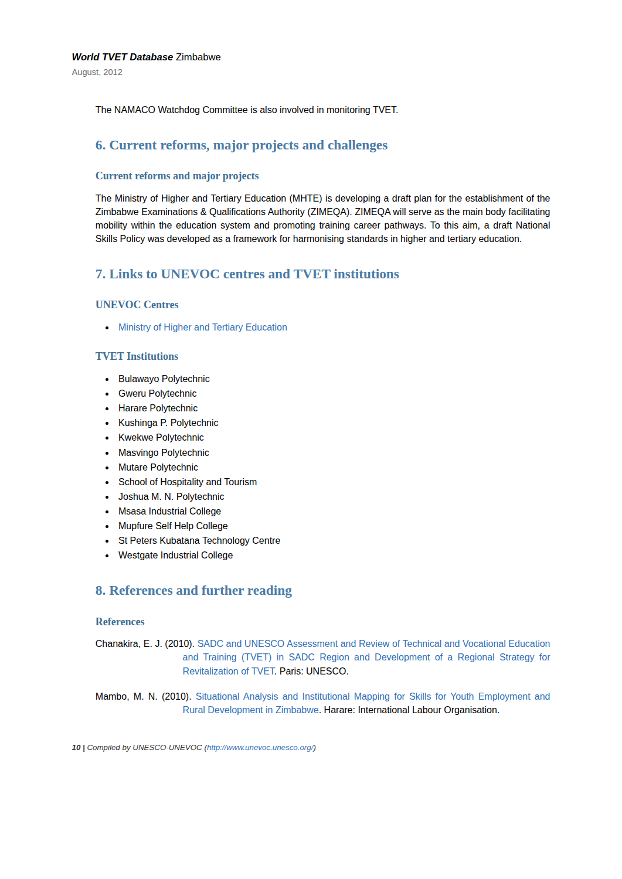World TVET Database Zimbabwe
August, 2012
The NAMACO Watchdog Committee is also involved in monitoring TVET.
6. Current reforms, major projects and challenges
Current reforms and major projects
The Ministry of Higher and Tertiary Education (MHTE) is developing a draft plan for the establishment of the Zimbabwe Examinations & Qualifications Authority (ZIMEQA). ZIMEQA will serve as the main body facilitating mobility within the education system and promoting training career pathways. To this aim, a draft National Skills Policy was developed as a framework for harmonising standards in higher and tertiary education.
7. Links to UNEVOC centres and TVET institutions
UNEVOC Centres
Ministry of Higher and Tertiary Education
TVET Institutions
Bulawayo Polytechnic
Gweru Polytechnic
Harare Polytechnic
Kushinga P. Polytechnic
Kwekwe Polytechnic
Masvingo Polytechnic
Mutare Polytechnic
School of Hospitality and Tourism
Joshua M. N. Polytechnic
Msasa Industrial College
Mupfure Self Help College
St Peters Kubatana Technology Centre
Westgate Industrial College
8. References and further reading
References
Chanakira, E. J. (2010). SADC and UNESCO Assessment and Review of Technical and Vocational Education and Training (TVET) in SADC Region and Development of a Regional Strategy for Revitalization of TVET. Paris: UNESCO.
Mambo, M. N. (2010). Situational Analysis and Institutional Mapping for Skills for Youth Employment and Rural Development in Zimbabwe. Harare: International Labour Organisation.
10 | Compiled by UNESCO-UNEVOC (http://www.unevoc.unesco.org/)